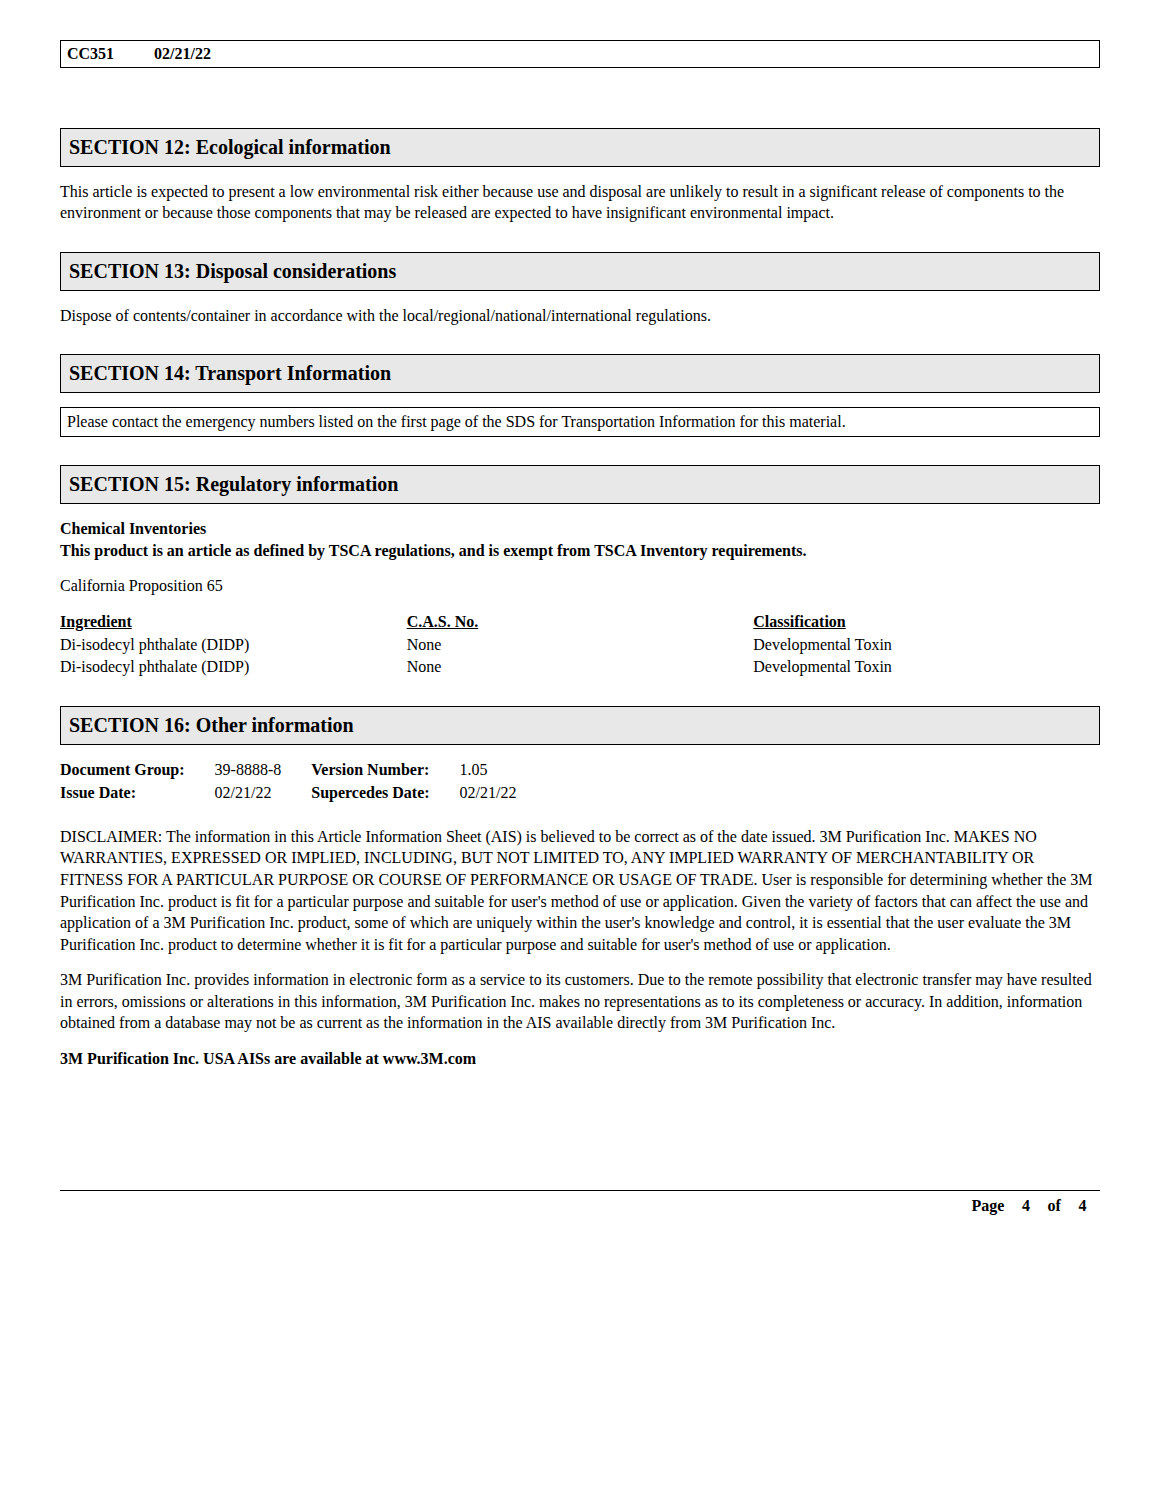CC35102/21/22
SECTION 12: Ecological information
This article is expected to present a low environmental risk either because use and disposal are unlikely to result in a significant release of components to the environment or because those components that may be released are expected to have insignificant environmental impact.
SECTION 13: Disposal considerations
Dispose of contents/container in accordance with the local/regional/national/international regulations.
SECTION 14: Transport Information
Please contact the emergency numbers listed on the first page of the SDS for Transportation Information for this material.
SECTION 15: Regulatory information
Chemical Inventories
This product is an article as defined by TSCA regulations, and is exempt from TSCA Inventory requirements.
California Proposition 65
| Ingredient | C.A.S. No. | Classification |
| --- | --- | --- |
| Di-isodecyl phthalate (DIDP) | None | Developmental Toxin |
| Di-isodecyl phthalate (DIDP) | None | Developmental Toxin |
SECTION 16: Other information
| Document Group: | 39-8888-8 | Version Number: | 1.05 |
| Issue Date: | 02/21/22 | Supercedes Date: | 02/21/22 |
DISCLAIMER: The information in this Article Information Sheet (AIS) is believed to be correct as of the date issued. 3M Purification Inc. MAKES NO WARRANTIES, EXPRESSED OR IMPLIED, INCLUDING, BUT NOT LIMITED TO, ANY IMPLIED WARRANTY OF MERCHANTABILITY OR FITNESS FOR A PARTICULAR PURPOSE OR COURSE OF PERFORMANCE OR USAGE OF TRADE. User is responsible for determining whether the 3M Purification Inc. product is fit for a particular purpose and suitable for user's method of use or application. Given the variety of factors that can affect the use and application of a 3M Purification Inc. product, some of which are uniquely within the user's knowledge and control, it is essential that the user evaluate the 3M Purification Inc. product to determine whether it is fit for a particular purpose and suitable for user's method of use or application.
3M Purification Inc. provides information in electronic form as a service to its customers. Due to the remote possibility that electronic transfer may have resulted in errors, omissions or alterations in this information, 3M Purification Inc. makes no representations as to its completeness or accuracy. In addition, information obtained from a database may not be as current as the information in the AIS available directly from 3M Purification Inc.
3M Purification Inc. USA AISs are available at www.3M.com
Page 4 of 4